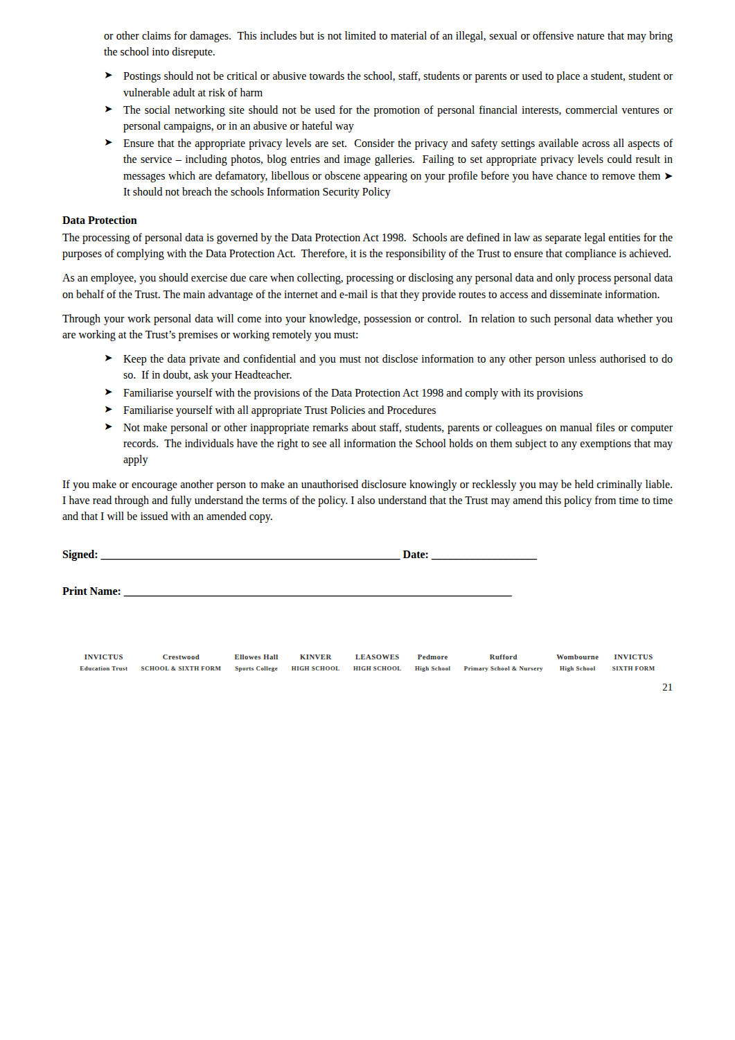or other claims for damages. This includes but is not limited to material of an illegal, sexual or offensive nature that may bring the school into disrepute.
Postings should not be critical or abusive towards the school, staff, students or parents or used to place a student, student or vulnerable adult at risk of harm
The social networking site should not be used for the promotion of personal financial interests, commercial ventures or personal campaigns, or in an abusive or hateful way
Ensure that the appropriate privacy levels are set. Consider the privacy and safety settings available across all aspects of the service – including photos, blog entries and image galleries. Failing to set appropriate privacy levels could result in messages which are defamatory, libellous or obscene appearing on your profile before you have chance to remove them ➤ It should not breach the schools Information Security Policy
Data Protection
The processing of personal data is governed by the Data Protection Act 1998. Schools are defined in law as separate legal entities for the purposes of complying with the Data Protection Act. Therefore, it is the responsibility of the Trust to ensure that compliance is achieved.
As an employee, you should exercise due care when collecting, processing or disclosing any personal data and only process personal data on behalf of the Trust. The main advantage of the internet and e-mail is that they provide routes to access and disseminate information.
Through your work personal data will come into your knowledge, possession or control. In relation to such personal data whether you are working at the Trust’s premises or working remotely you must:
Keep the data private and confidential and you must not disclose information to any other person unless authorised to do so. If in doubt, ask your Headteacher.
Familiarise yourself with the provisions of the Data Protection Act 1998 and comply with its provisions
Familiarise yourself with all appropriate Trust Policies and Procedures
Not make personal or other inappropriate remarks about staff, students, parents or colleagues on manual files or computer records. The individuals have the right to see all information the School holds on them subject to any exemptions that may apply
If you make or encourage another person to make an unauthorised disclosure knowingly or recklessly you may be held criminally liable. I have read through and fully understand the terms of the policy. I also understand that the Trust may amend this policy from time to time and that I will be issued with an amended copy.
Signed: ______________________________________________________ Date: ___________________
Print Name: ______________________________________________________________________
INVICTUS
Education Trust Crestwood
SCHOOL & SIXTH FORM Ellowes Hall
Sports College KINVER
HIGH SCHOOL LEASOWES
HIGH SCHOOL Pedmore
High School Rufford
Primary School & Nursery Wombourne
High School INVICTUS
SIXTH FORM
21